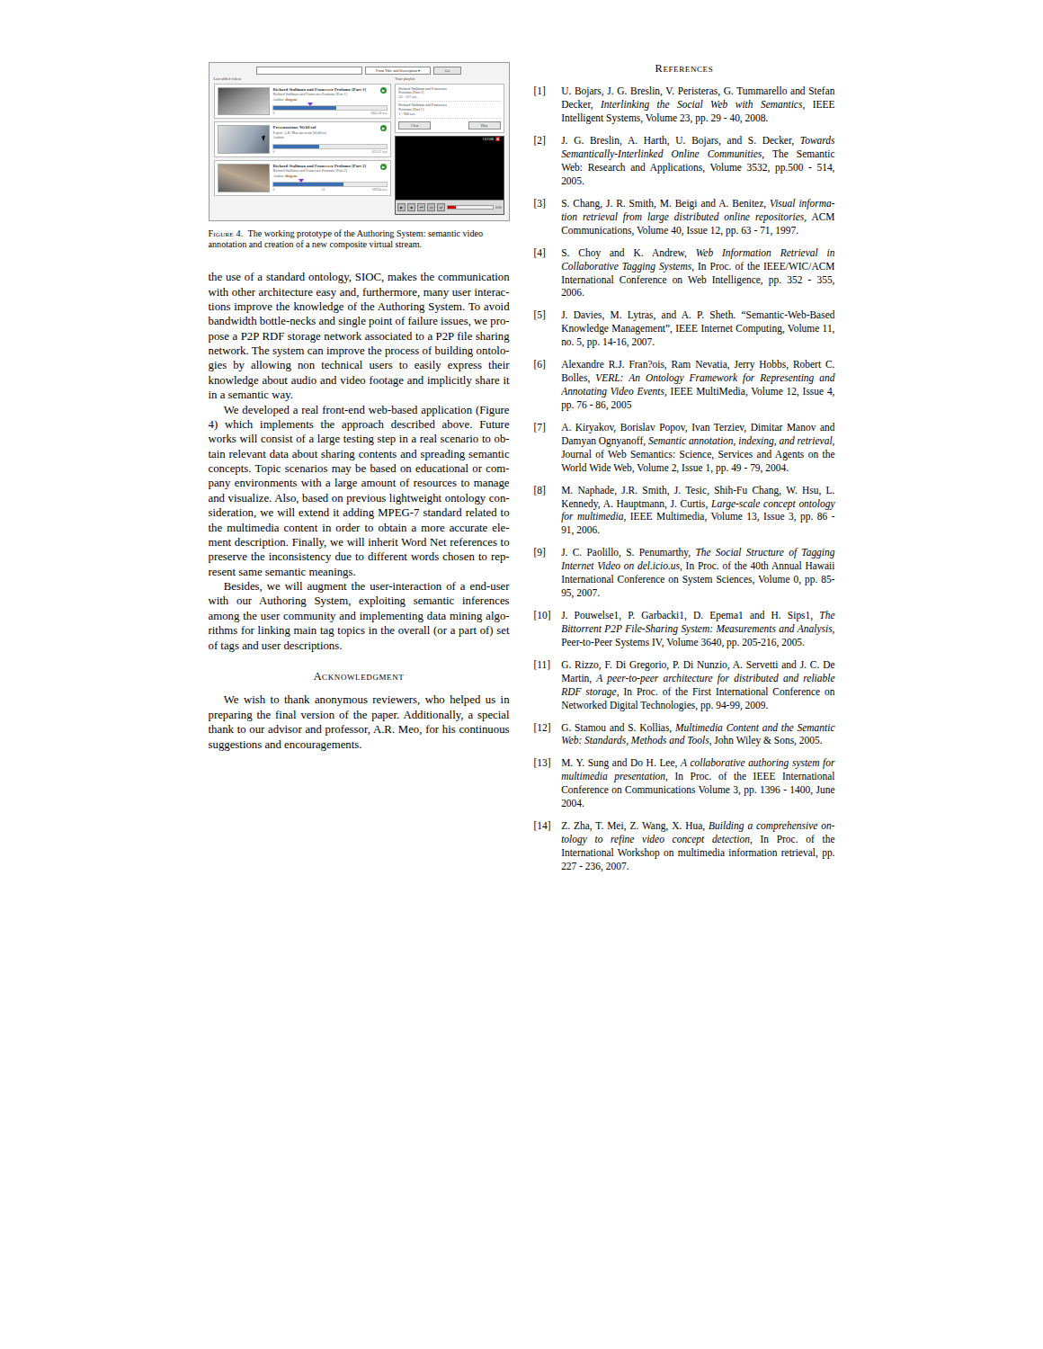From Title and Description ▾
Go
Last added videos
▶
Richard Stallman and Francesco Profumo [Part 1]
Richard Stallman and Francesco Profumo [Part 1]
Author: diogene
01845.38 sec.
▶
Presentazione WebEsof
Il prof. A.R. Meo presenta WebEsof
Author:
0613.27 sec.
▶
Richard Stallman and Francesco Profumo [Part 2]
Richard Stallman and Francesco Profumo [Part 2]
Author: diogene
052309.64 sec.
Your playlist
Richard Stallman and Francesco
Profumo [Part 2]
52 - 157 sec.
Richard Stallman and Francesco
Profumo [Part 1]
1 - 900 sec.
Clear
Play
CLOSE✖
▶
■
⏮
⏭
⏯
0:00
Figure 4. The working prototype of the Authoring System: semantic video annotation and creation of a new composite virtual stream.
the use of a standard ontology, SIOC, makes the communication with other architecture easy and, furthermore, many user interactions improve the knowledge of the Authoring System. To avoid bandwidth bottle-necks and single point of failure issues, we propose a P2P RDF storage network associated to a P2P file sharing network. The system can improve the process of building ontologies by allowing non technical users to easily express their knowledge about audio and video footage and implicitly share it in a semantic way.
We developed a real front-end web-based application (Figure 4) which implements the approach described above. Future works will consist of a large testing step in a real scenario to obtain relevant data about sharing contents and spreading semantic concepts. Topic scenarios may be based on educational or company environments with a large amount of resources to manage and visualize. Also, based on previous lightweight ontology consideration, we will extend it adding MPEG-7 standard related to the multimedia content in order to obtain a more accurate element description. Finally, we will inherit Word Net references to preserve the inconsistency due to different words chosen to represent same semantic meanings.
Besides, we will augment the user-interaction of a end-user with our Authoring System, exploiting semantic inferences among the user community and implementing data mining algorithms for linking main tag topics in the overall (or a part of) set of tags and user descriptions.
Acknowledgment
We wish to thank anonymous reviewers, who helped us in preparing the final version of the paper. Additionally, a special thank to our advisor and professor, A.R. Meo, for his continuous suggestions and encouragements.
References
[1] U. Bojars, J. G. Breslin, V. Peristeras, G. Tummarello and Stefan Decker, Interlinking the Social Web with Semantics, IEEE Intelligent Systems, Volume 23, pp. 29 - 40, 2008.
[2] J. G. Breslin, A. Harth, U. Bojars, and S. Decker, Towards Semantically-Interlinked Online Communities, The Semantic Web: Research and Applications, Volume 3532, pp.500 - 514, 2005.
[3] S. Chang, J. R. Smith, M. Beigi and A. Benitez, Visual information retrieval from large distributed online repositories, ACM Communications, Volume 40, Issue 12, pp. 63 - 71, 1997.
[4] S. Choy and K. Andrew, Web Information Retrieval in Collaborative Tagging Systems, In Proc. of the IEEE/WIC/ACM International Conference on Web Intelligence, pp. 352 - 355, 2006.
[5] J. Davies, M. Lytras, and A. P. Sheth. “Semantic-Web-Based Knowledge Management”, IEEE Internet Computing, Volume 11, no. 5, pp. 14-16, 2007.
[6] Alexandre R.J. Fran?ois, Ram Nevatia, Jerry Hobbs, Robert C. Bolles, VERL: An Ontology Framework for Representing and Annotating Video Events, IEEE MultiMedia, Volume 12, Issue 4, pp. 76 - 86, 2005
[7] A. Kiryakov, Borislav Popov, Ivan Terziev, Dimitar Manov and Damyan Ognyanoff, Semantic annotation, indexing, and retrieval, Journal of Web Semantics: Science, Services and Agents on the World Wide Web, Volume 2, Issue 1, pp. 49 - 79, 2004.
[8] M. Naphade, J.R. Smith, J. Tesic, Shih-Fu Chang, W. Hsu, L. Kennedy, A. Hauptmann, J. Curtis, Large-scale concept ontology for multimedia, IEEE Multimedia, Volume 13, Issue 3, pp. 86 - 91, 2006.
[9] J. C. Paolillo, S. Penumarthy, The Social Structure of Tagging Internet Video on del.icio.us, In Proc. of the 40th Annual Hawaii International Conference on System Sciences, Volume 0, pp. 85-95, 2007.
[10] J. Pouwelse1, P. Garbacki1, D. Epema1 and H. Sips1, The Bittorrent P2P File-Sharing System: Measurements and Analysis, Peer-to-Peer Systems IV, Volume 3640, pp. 205-216, 2005.
[11] G. Rizzo, F. Di Gregorio, P. Di Nunzio, A. Servetti and J. C. De Martin, A peer-to-peer architecture for distributed and reliable RDF storage, In Proc. of the First International Conference on Networked Digital Technologies, pp. 94-99, 2009.
[12] G. Stamou and S. Kollias, Multimedia Content and the Semantic Web: Standards, Methods and Tools, John Wiley & Sons, 2005.
[13] M. Y. Sung and Do H. Lee, A collaborative authoring system for multimedia presentation, In Proc. of the IEEE International Conference on Communications Volume 3, pp. 1396 - 1400, June 2004.
[14] Z. Zha, T. Mei, Z. Wang, X. Hua, Building a comprehensive ontology to refine video concept detection, In Proc. of the International Workshop on multimedia information retrieval, pp. 227 - 236, 2007.